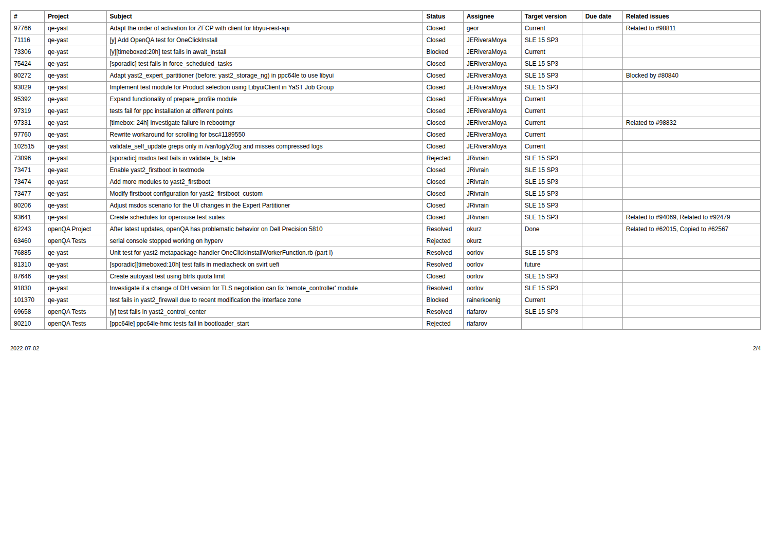| # | Project | Subject | Status | Assignee | Target version | Due date | Related issues |
| --- | --- | --- | --- | --- | --- | --- | --- |
| 97766 | qe-yast | Adapt the order of activation for ZFCP with client for libyui-rest-api | Closed | geor | Current | | Related to #98811 |
| 71116 | qe-yast | [y] Add OpenQA test for OneClickInstall | Closed | JERiveraMoya | SLE 15 SP3 | | |
| 73306 | qe-yast | [y][timeboxed:20h] test fails in await_install | Blocked | JERiveraMoya | Current | | |
| 75424 | qe-yast | [sporadic] test fails in force_scheduled_tasks | Closed | JERiveraMoya | SLE 15 SP3 | | |
| 80272 | qe-yast | Adapt yast2_expert_partitioner (before: yast2_storage_ng) in ppc64le to use libyui | Closed | JERiveraMoya | SLE 15 SP3 | | Blocked by #80840 |
| 93029 | qe-yast | Implement test module for Product selection using LibyuiClient in YaST Job Group | Closed | JERiveraMoya | SLE 15 SP3 | | |
| 95392 | qe-yast | Expand functionality of prepare_profile module | Closed | JERiveraMoya | Current | | |
| 97319 | qe-yast | tests fail for ppc installation at different points | Closed | JERiveraMoya | Current | | |
| 97331 | qe-yast | [timebox: 24h] Investigate failure in rebootmgr | Closed | JERiveraMoya | Current | | Related to #98832 |
| 97760 | qe-yast | Rewrite workaround for scrolling for bsc#1189550 | Closed | JERiveraMoya | Current | | |
| 102515 | qe-yast | validate_self_update greps only in /var/log/y2log and misses compressed logs | Closed | JERiveraMoya | Current | | |
| 73096 | qe-yast | [sporadic] msdos test fails in validate_fs_table | Rejected | JRivrain | SLE 15 SP3 | | |
| 73471 | qe-yast | Enable yast2_firstboot in textmode | Closed | JRivrain | SLE 15 SP3 | | |
| 73474 | qe-yast | Add more modules to yast2_firstboot | Closed | JRivrain | SLE 15 SP3 | | |
| 73477 | qe-yast | Modify firstboot configuration for yast2_firstboot_custom | Closed | JRivrain | SLE 15 SP3 | | |
| 80206 | qe-yast | Adjust msdos scenario for the UI changes in the Expert Partitioner | Closed | JRivrain | SLE 15 SP3 | | |
| 93641 | qe-yast | Create schedules for opensuse test suites | Closed | JRivrain | SLE 15 SP3 | | Related to #94069, Related to #92479 |
| 62243 | openQA Project | After latest updates, openQA has problematic behavior on Dell Precision 5810 | Resolved | okurz | Done | | Related to #62015, Copied to #62567 |
| 63460 | openQA Tests | serial console stopped working on hyperv | Rejected | okurz | | | |
| 76885 | qe-yast | Unit test for yast2-metapackage-handler OneClickInstallWorkerFunction.rb (part I) | Resolved | oorlov | SLE 15 SP3 | | |
| 81310 | qe-yast | [sporadic][timeboxed:10h] test fails in mediacheck on svirt uefi | Resolved | oorlov | future | | |
| 87646 | qe-yast | Create autoyast test using btrfs quota limit | Closed | oorlov | SLE 15 SP3 | | |
| 91830 | qe-yast | Investigate if a change of DH version for TLS negotiation can fix 'remote_controller' module | Resolved | oorlov | SLE 15 SP3 | | |
| 101370 | qe-yast | test fails in yast2_firewall due to recent modification the interface zone | Blocked | rainerkoenig | Current | | |
| 69658 | openQA Tests | [y] test fails in yast2_control_center | Resolved | riafarov | SLE 15 SP3 | | |
| 80210 | openQA Tests | [ppc64le] ppc64le-hmc tests fail in bootloader_start | Rejected | riafarov | | | |
2022-07-02 2/4